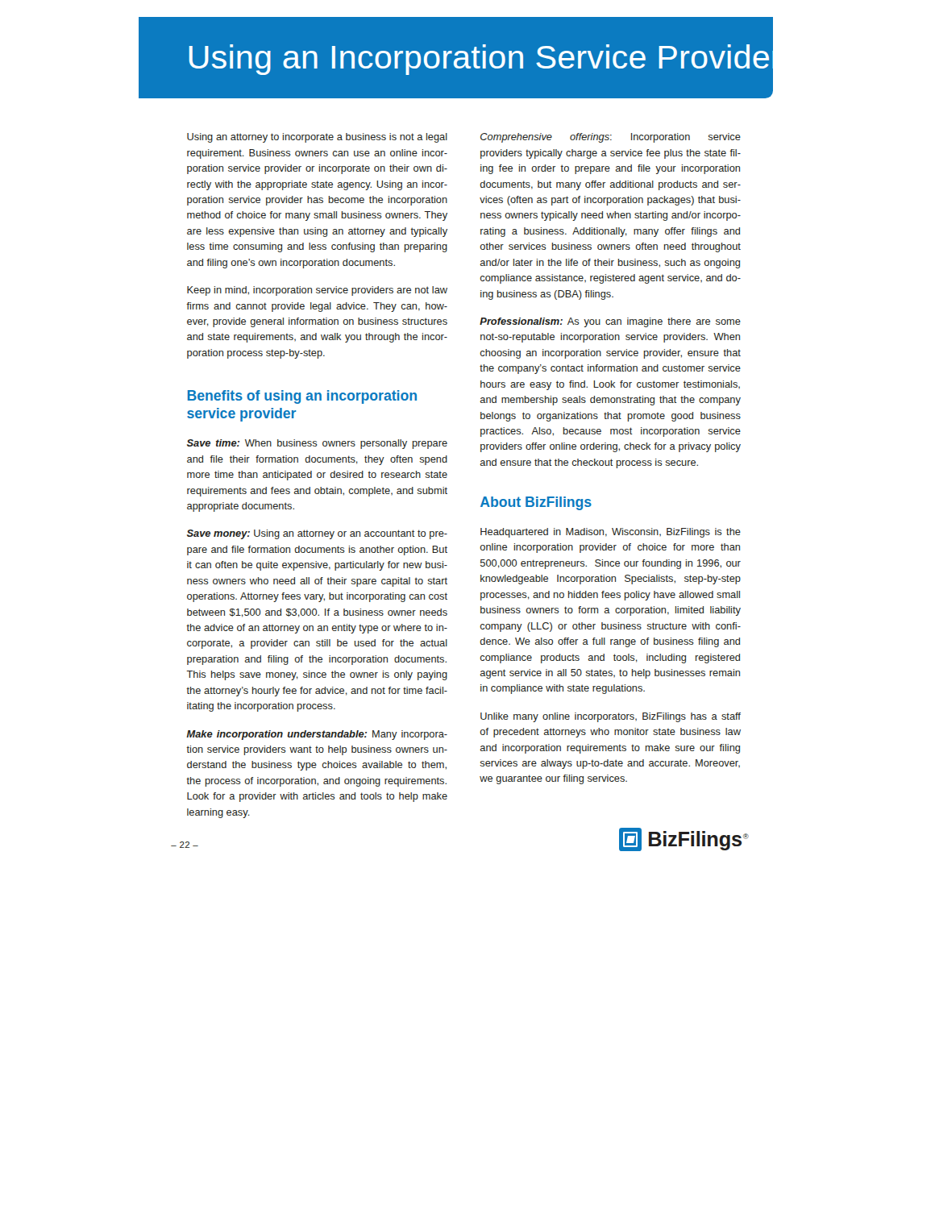Using an Incorporation Service Provider
Using an attorney to incorporate a business is not a legal requirement. Business owners can use an online incorporation service provider or incorporate on their own directly with the appropriate state agency. Using an incorporation service provider has become the incorporation method of choice for many small business owners. They are less expensive than using an attorney and typically less time consuming and less confusing than preparing and filing one’s own incorporation documents.
Keep in mind, incorporation service providers are not law firms and cannot provide legal advice. They can, however, provide general information on business structures and state requirements, and walk you through the incorporation process step-by-step.
Benefits of using an incorporation
service provider
Save time: When business owners personally prepare and file their formation documents, they often spend more time than anticipated or desired to research state requirements and fees and obtain, complete, and submit appropriate documents.
Save money: Using an attorney or an accountant to prepare and file formation documents is another option. But it can often be quite expensive, particularly for new business owners who need all of their spare capital to start operations. Attorney fees vary, but incorporating can cost between $1,500 and $3,000. If a business owner needs the advice of an attorney on an entity type or where to incorporate, a provider can still be used for the actual preparation and filing of the incorporation documents. This helps save money, since the owner is only paying the attorney’s hourly fee for advice, and not for time facilitating the incorporation process.
Make incorporation understandable: Many incorporation service providers want to help business owners understand the business type choices available to them, the process of incorporation, and ongoing requirements. Look for a provider with articles and tools to help make learning easy.
Comprehensive offerings: Incorporation service providers typically charge a service fee plus the state filing fee in order to prepare and file your incorporation documents, but many offer additional products and services (often as part of incorporation packages) that business owners typically need when starting and/or incorporating a business. Additionally, many offer filings and other services business owners often need throughout and/or later in the life of their business, such as ongoing compliance assistance, registered agent service, and doing business as (DBA) filings.
Professionalism: As you can imagine there are some not-so-reputable incorporation service providers. When choosing an incorporation service provider, ensure that the company’s contact information and customer service hours are easy to find. Look for customer testimonials, and membership seals demonstrating that the company belongs to organizations that promote good business practices. Also, because most incorporation service providers offer online ordering, check for a privacy policy and ensure that the checkout process is secure.
About BizFilings
Headquartered in Madison, Wisconsin, BizFilings is the online incorporation provider of choice for more than 500,000 entrepreneurs. Since our founding in 1996, our knowledgeable Incorporation Specialists, step-by-step processes, and no hidden fees policy have allowed small business owners to form a corporation, limited liability company (LLC) or other business structure with confidence. We also offer a full range of business filing and compliance products and tools, including registered agent service in all 50 states, to help businesses remain in compliance with state regulations.
Unlike many online incorporators, BizFilings has a staff of precedent attorneys who monitor state business law and incorporation requirements to make sure our filing services are always up-to-date and accurate. Moreover, we guarantee our filing services.
– 22 –
BizFilings®